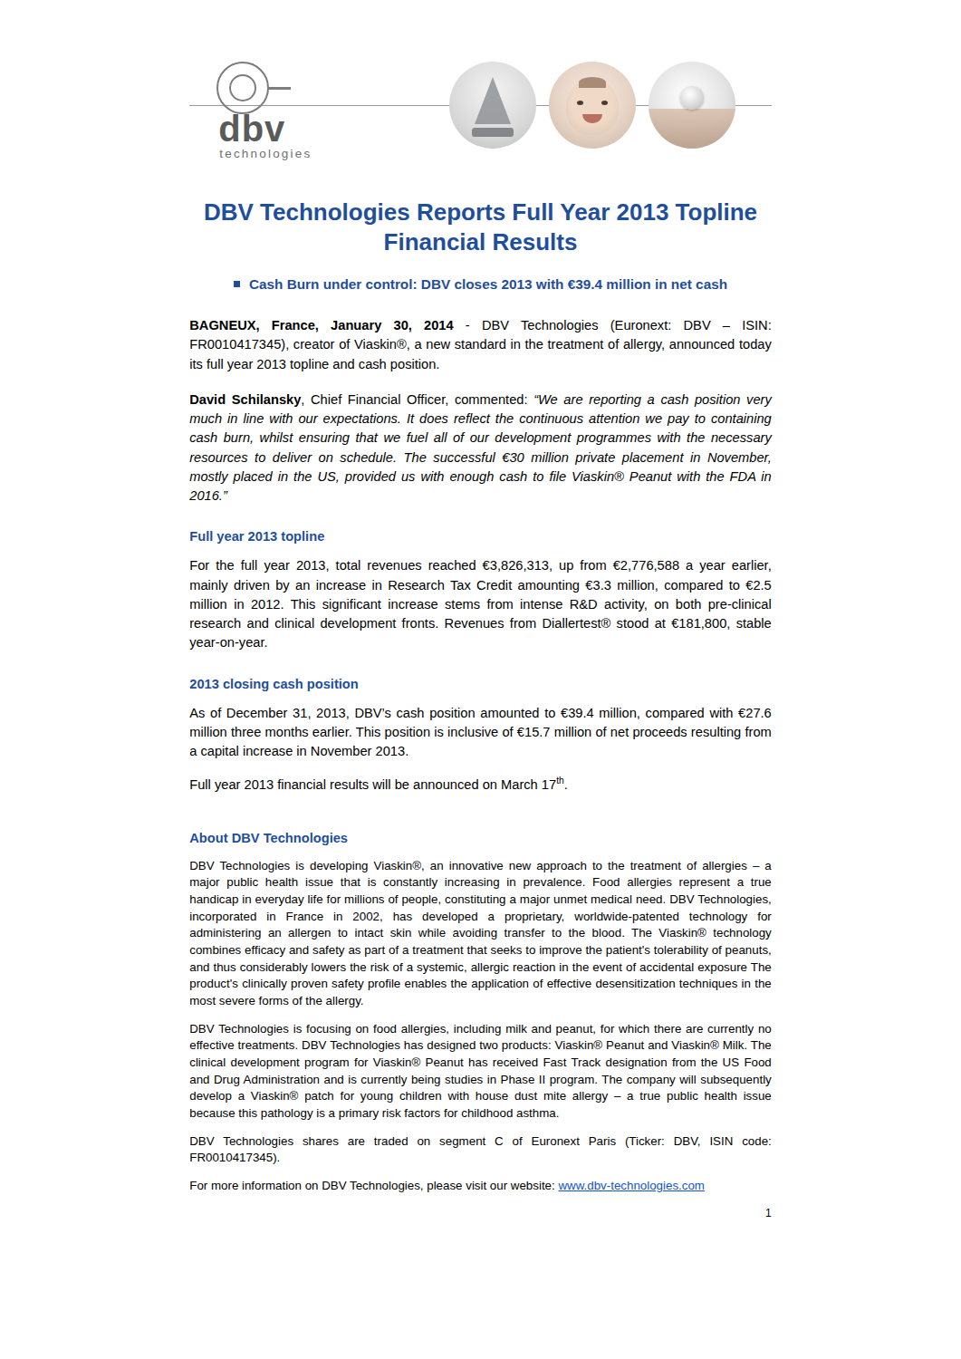dbv
technologies
DBV Technologies Reports Full Year 2013 Topline Financial Results
Cash Burn under control: DBV closes 2013 with €39.4 million in net cash
BAGNEUX, France, January 30, 2014 - DBV Technologies (Euronext: DBV – ISIN: FR0010417345), creator of Viaskin®, a new standard in the treatment of allergy, announced today its full year 2013 topline and cash position.
David Schilansky, Chief Financial Officer, commented: “We are reporting a cash position very much in line with our expectations. It does reflect the continuous attention we pay to containing cash burn, whilst ensuring that we fuel all of our development programmes with the necessary resources to deliver on schedule. The successful €30 million private placement in November, mostly placed in the US, provided us with enough cash to file Viaskin® Peanut with the FDA in 2016.”
Full year 2013 topline
For the full year 2013, total revenues reached €3,826,313, up from €2,776,588 a year earlier, mainly driven by an increase in Research Tax Credit amounting €3.3 million, compared to €2.5 million in 2012. This significant increase stems from intense R&D activity, on both pre-clinical research and clinical development fronts. Revenues from Diallertest® stood at €181,800, stable year-on-year.
2013 closing cash position
As of December 31, 2013, DBV’s cash position amounted to €39.4 million, compared with €27.6 million three months earlier. This position is inclusive of €15.7 million of net proceeds resulting from a capital increase in November 2013.
Full year 2013 financial results will be announced on March 17th.
About DBV Technologies
DBV Technologies is developing Viaskin®, an innovative new approach to the treatment of allergies – a major public health issue that is constantly increasing in prevalence. Food allergies represent a true handicap in everyday life for millions of people, constituting a major unmet medical need. DBV Technologies, incorporated in France in 2002, has developed a proprietary, worldwide-patented technology for administering an allergen to intact skin while avoiding transfer to the blood. The Viaskin® technology combines efficacy and safety as part of a treatment that seeks to improve the patient's tolerability of peanuts, and thus considerably lowers the risk of a systemic, allergic reaction in the event of accidental exposure The product's clinically proven safety profile enables the application of effective desensitization techniques in the most severe forms of the allergy.
DBV Technologies is focusing on food allergies, including milk and peanut, for which there are currently no effective treatments. DBV Technologies has designed two products: Viaskin® Peanut and Viaskin® Milk. The clinical development program for Viaskin® Peanut has received Fast Track designation from the US Food and Drug Administration and is currently being studies in Phase II program. The company will subsequently develop a Viaskin® patch for young children with house dust mite allergy – a true public health issue because this pathology is a primary risk factors for childhood asthma.
DBV Technologies shares are traded on segment C of Euronext Paris (Ticker: DBV, ISIN code: FR0010417345).
For more information on DBV Technologies, please visit our website: www.dbv-technologies.com
1